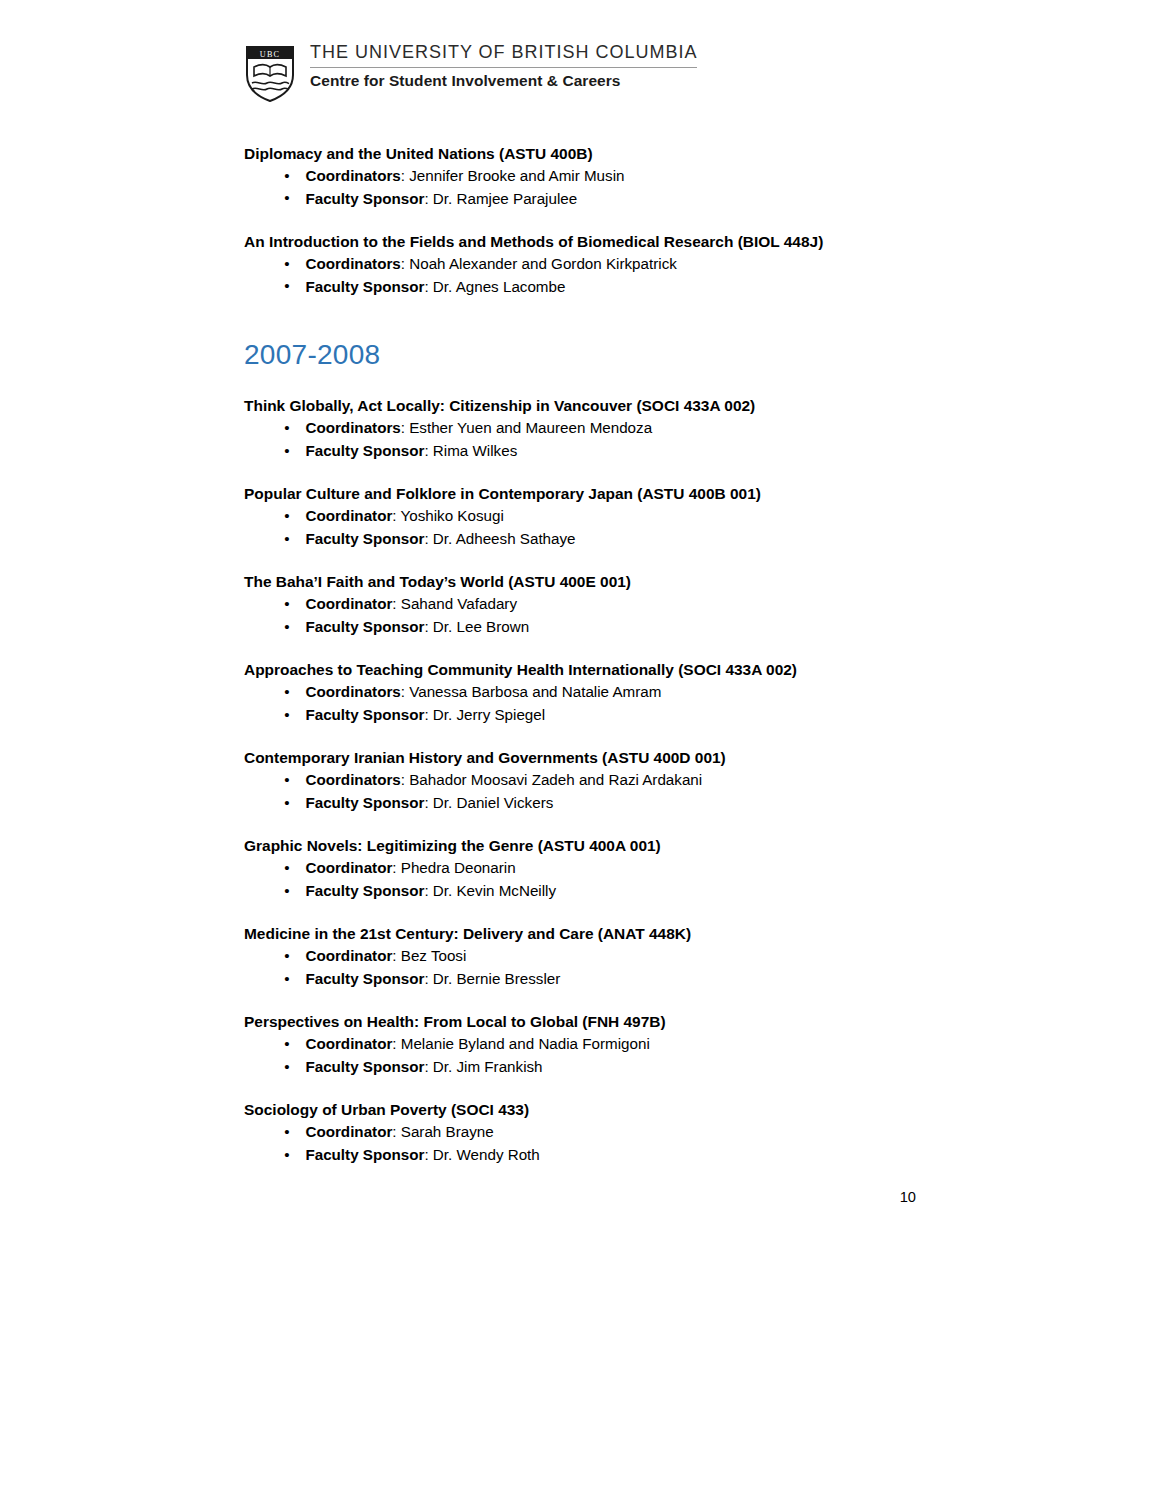UBC
THE UNIVERSITY OF BRITISH COLUMBIA
Centre for Student Involvement & Careers
Diplomacy and the United Nations (ASTU 400B)
Coordinators: Jennifer Brooke and Amir Musin
Faculty Sponsor: Dr. Ramjee Parajulee
An Introduction to the Fields and Methods of Biomedical Research (BIOL 448J)
Coordinators: Noah Alexander and Gordon Kirkpatrick
Faculty Sponsor: Dr. Agnes Lacombe
2007-2008
Think Globally, Act Locally: Citizenship in Vancouver (SOCI 433A 002)
Coordinators: Esther Yuen and Maureen Mendoza
Faculty Sponsor: Rima Wilkes
Popular Culture and Folklore in Contemporary Japan (ASTU 400B 001)
Coordinator: Yoshiko Kosugi
Faculty Sponsor: Dr. Adheesh Sathaye
The Baha’I Faith and Today’s World (ASTU 400E 001)
Coordinator: Sahand Vafadary
Faculty Sponsor: Dr. Lee Brown
Approaches to Teaching Community Health Internationally (SOCI 433A 002)
Coordinators: Vanessa Barbosa and Natalie Amram
Faculty Sponsor: Dr. Jerry Spiegel
Contemporary Iranian History and Governments (ASTU 400D 001)
Coordinators: Bahador Moosavi Zadeh and Razi Ardakani
Faculty Sponsor: Dr. Daniel Vickers
Graphic Novels: Legitimizing the Genre (ASTU 400A 001)
Coordinator: Phedra Deonarin
Faculty Sponsor: Dr. Kevin McNeilly
Medicine in the 21st Century: Delivery and Care (ANAT 448K)
Coordinator: Bez Toosi
Faculty Sponsor: Dr. Bernie Bressler
Perspectives on Health: From Local to Global (FNH 497B)
Coordinator: Melanie Byland and Nadia Formigoni
Faculty Sponsor: Dr. Jim Frankish
Sociology of Urban Poverty (SOCI 433)
Coordinator: Sarah Brayne
Faculty Sponsor: Dr. Wendy Roth
10